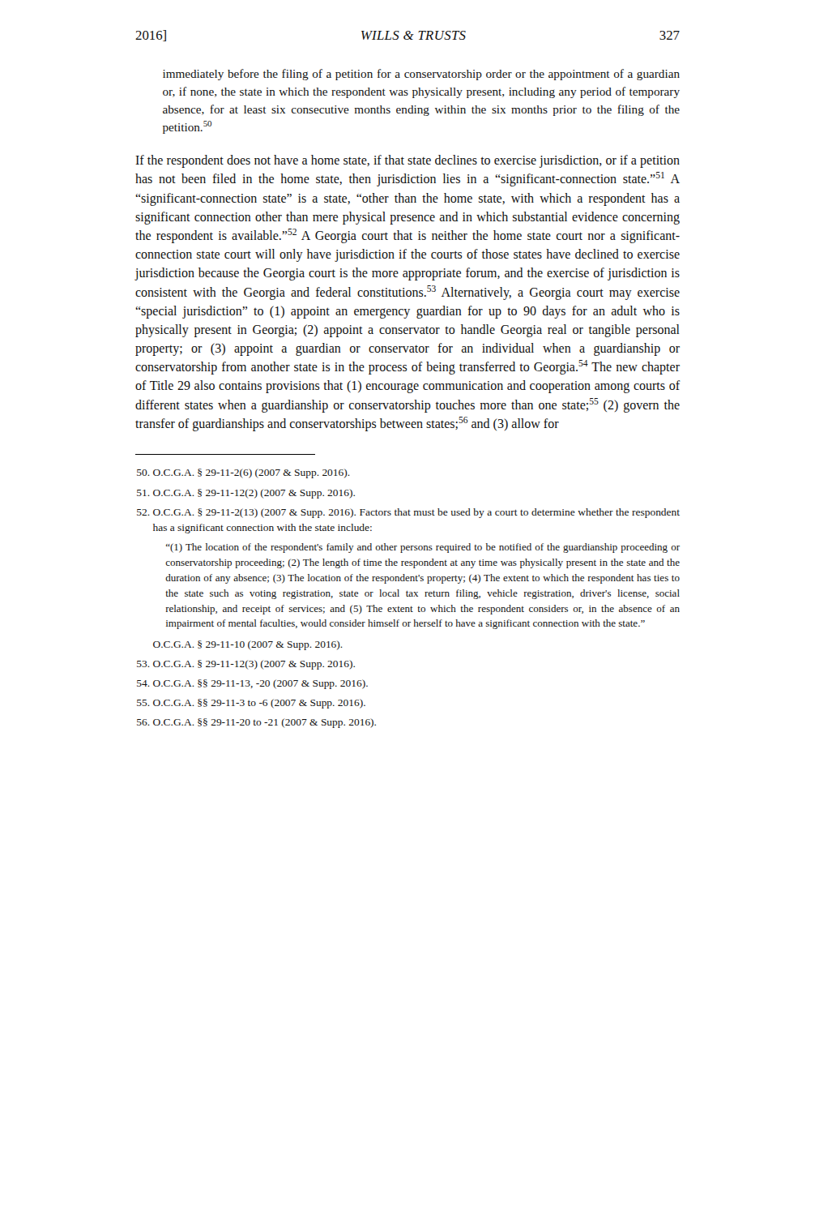2016] WILLS & TRUSTS 327
immediately before the filing of a petition for a conservatorship order or the appointment of a guardian or, if none, the state in which the respondent was physically present, including any period of temporary absence, for at least six consecutive months ending within the six months prior to the filing of the petition.50
If the respondent does not have a home state, if that state declines to exercise jurisdiction, or if a petition has not been filed in the home state, then jurisdiction lies in a “significant-connection state.”51 A “significant-connection state” is a state, “other than the home state, with which a respondent has a significant connection other than mere physical presence and in which substantial evidence concerning the respondent is available.”52 A Georgia court that is neither the home state court nor a significant-connection state court will only have jurisdiction if the courts of those states have declined to exercise jurisdiction because the Georgia court is the more appropriate forum, and the exercise of jurisdiction is consistent with the Georgia and federal constitutions.53 Alternatively, a Georgia court may exercise “special jurisdiction” to (1) appoint an emergency guardian for up to 90 days for an adult who is physically present in Georgia; (2) appoint a conservator to handle Georgia real or tangible personal property; or (3) appoint a guardian or conservator for an individual when a guardianship or conservatorship from another state is in the process of being transferred to Georgia.54 The new chapter of Title 29 also contains provisions that (1) encourage communication and cooperation among courts of different states when a guardianship or conservatorship touches more than one state;55 (2) govern the transfer of guardianships and conservatorships between states;56 and (3) allow for
O.C.G.A. § 29-11-2(6) (2007 & Supp. 2016).
O.C.G.A. § 29-11-12(2) (2007 & Supp. 2016).
O.C.G.A. § 29-11-2(13) (2007 & Supp. 2016). Factors that must be used by a court to determine whether the respondent has a significant connection with the state include:
“(1) The location of the respondent's family and other persons required to be notified of the guardianship proceeding or conservatorship proceeding; (2) The length of time the respondent at any time was physically present in the state and the duration of any absence; (3) The location of the respondent's property; (4) The extent to which the respondent has ties to the state such as voting registration, state or local tax return filing, vehicle registration, driver's license, social relationship, and receipt of services; and (5) The extent to which the respondent considers or, in the absence of an impairment of mental faculties, would consider himself or herself to have a significant connection with the state.”
O.C.G.A. § 29-11-10 (2007 & Supp. 2016).
O.C.G.A. § 29-11-12(3) (2007 & Supp. 2016).
O.C.G.A. §§ 29-11-13, -20 (2007 & Supp. 2016).
O.C.G.A. §§ 29-11-3 to -6 (2007 & Supp. 2016).
O.C.G.A. §§ 29-11-20 to -21 (2007 & Supp. 2016).